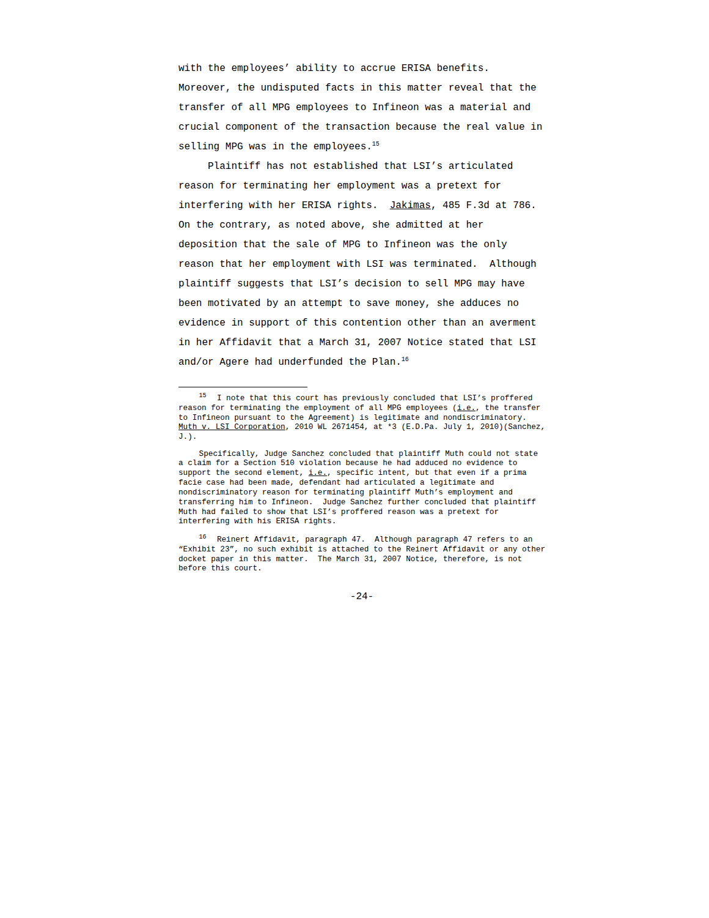with the employees’ ability to accrue ERISA benefits. Moreover, the undisputed facts in this matter reveal that the transfer of all MPG employees to Infineon was a material and crucial component of the transaction because the real value in selling MPG was in the employees.15
Plaintiff has not established that LSI’s articulated reason for terminating her employment was a pretext for interfering with her ERISA rights. Jakimas, 485 F.3d at 786. On the contrary, as noted above, she admitted at her deposition that the sale of MPG to Infineon was the only reason that her employment with LSI was terminated. Although plaintiff suggests that LSI’s decision to sell MPG may have been motivated by an attempt to save money, she adduces no evidence in support of this contention other than an averment in her Affidavit that a March 31, 2007 Notice stated that LSI and/or Agere had underfunded the Plan.16
15 I note that this court has previously concluded that LSI’s proffered reason for terminating the employment of all MPG employees (i.e., the transfer to Infineon pursuant to the Agreement) is legitimate and nondiscriminatory. Muth v. LSI Corporation, 2010 WL 2671454, at *3 (E.D.Pa. July 1, 2010)(Sanchez, J.).
Specifically, Judge Sanchez concluded that plaintiff Muth could not state a claim for a Section 510 violation because he had adduced no evidence to support the second element, i.e., specific intent, but that even if a prima facie case had been made, defendant had articulated a legitimate and nondiscriminatory reason for terminating plaintiff Muth’s employment and transferring him to Infineon. Judge Sanchez further concluded that plaintiff Muth had failed to show that LSI’s proffered reason was a pretext for interfering with his ERISA rights.
16 Reinert Affidavit, paragraph 47. Although paragraph 47 refers to an “Exhibit 23”, no such exhibit is attached to the Reinert Affidavit or any other docket paper in this matter. The March 31, 2007 Notice, therefore, is not before this court.
-24-